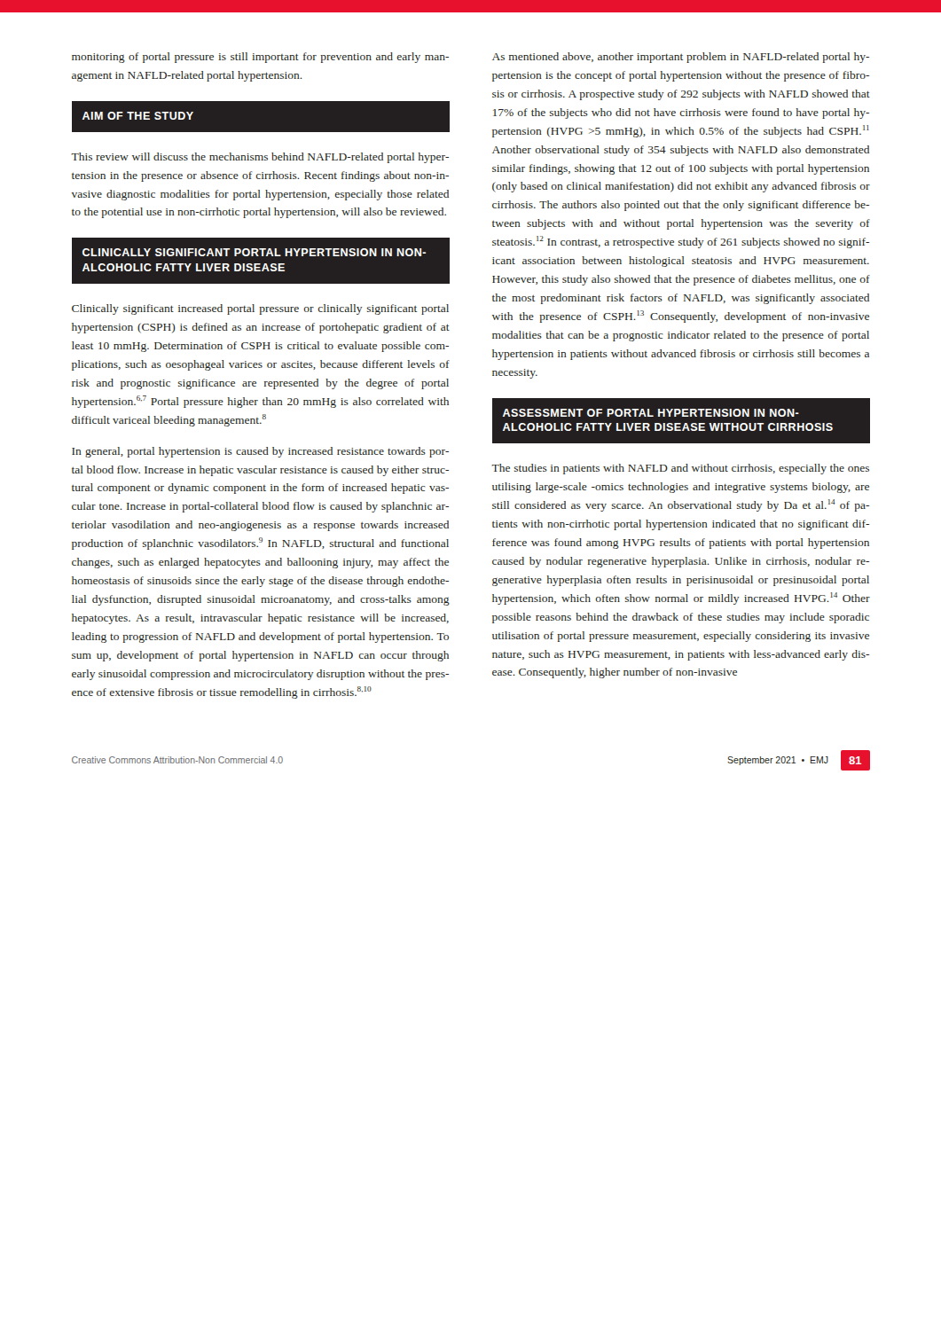monitoring of portal pressure is still important for prevention and early management in NAFLD-related portal hypertension.
Aim of the Study
This review will discuss the mechanisms behind NAFLD-related portal hypertension in the presence or absence of cirrhosis. Recent findings about non-invasive diagnostic modalities for portal hypertension, especially those related to the potential use in non-cirrhotic portal hypertension, will also be reviewed.
Clinically Significant Portal Hypertension in Non-Alcoholic Fatty Liver Disease
Clinically significant increased portal pressure or clinically significant portal hypertension (CSPH) is defined as an increase of portohepatic gradient of at least 10 mmHg. Determination of CSPH is critical to evaluate possible complications, such as oesophageal varices or ascites, because different levels of risk and prognostic significance are represented by the degree of portal hypertension.6,7 Portal pressure higher than 20 mmHg is also correlated with difficult variceal bleeding management.8
In general, portal hypertension is caused by increased resistance towards portal blood flow. Increase in hepatic vascular resistance is caused by either structural component or dynamic component in the form of increased hepatic vascular tone. Increase in portal-collateral blood flow is caused by splanchnic arteriolar vasodilation and neo-angiogenesis as a response towards increased production of splanchnic vasodilators.9 In NAFLD, structural and functional changes, such as enlarged hepatocytes and ballooning injury, may affect the homeostasis of sinusoids since the early stage of the disease through endothelial dysfunction, disrupted sinusoidal microanatomy, and cross-talks among hepatocytes. As a result, intravascular hepatic resistance will be increased, leading to progression of NAFLD and development of portal hypertension. To sum up, development of portal hypertension in NAFLD can occur through early sinusoidal compression and microcirculatory disruption without the presence of extensive fibrosis or tissue remodelling in cirrhosis.8,10
As mentioned above, another important problem in NAFLD-related portal hypertension is the concept of portal hypertension without the presence of fibrosis or cirrhosis. A prospective study of 292 subjects with NAFLD showed that 17% of the subjects who did not have cirrhosis were found to have portal hypertension (HVPG >5 mmHg), in which 0.5% of the subjects had CSPH.11 Another observational study of 354 subjects with NAFLD also demonstrated similar findings, showing that 12 out of 100 subjects with portal hypertension (only based on clinical manifestation) did not exhibit any advanced fibrosis or cirrhosis. The authors also pointed out that the only significant difference between subjects with and without portal hypertension was the severity of steatosis.12 In contrast, a retrospective study of 261 subjects showed no significant association between histological steatosis and HVPG measurement. However, this study also showed that the presence of diabetes mellitus, one of the most predominant risk factors of NAFLD, was significantly associated with the presence of CSPH.13 Consequently, development of non-invasive modalities that can be a prognostic indicator related to the presence of portal hypertension in patients without advanced fibrosis or cirrhosis still becomes a necessity.
Assessment of Portal Hypertension in Non-Alcoholic Fatty Liver Disease Without Cirrhosis
The studies in patients with NAFLD and without cirrhosis, especially the ones utilising large-scale -omics technologies and integrative systems biology, are still considered as very scarce. An observational study by Da et al.14 of patients with non-cirrhotic portal hypertension indicated that no significant difference was found among HVPG results of patients with portal hypertension caused by nodular regenerative hyperplasia. Unlike in cirrhosis, nodular regenerative hyperplasia often results in perisinusoidal or presinusoidal portal hypertension, which often show normal or mildly increased HVPG.14 Other possible reasons behind the drawback of these studies may include sporadic utilisation of portal pressure measurement, especially considering its invasive nature, such as HVPG measurement, in patients with less-advanced early disease. Consequently, higher number of non-invasive
Creative Commons Attribution-Non Commercial 4.0
September 2021 • EMJ 81